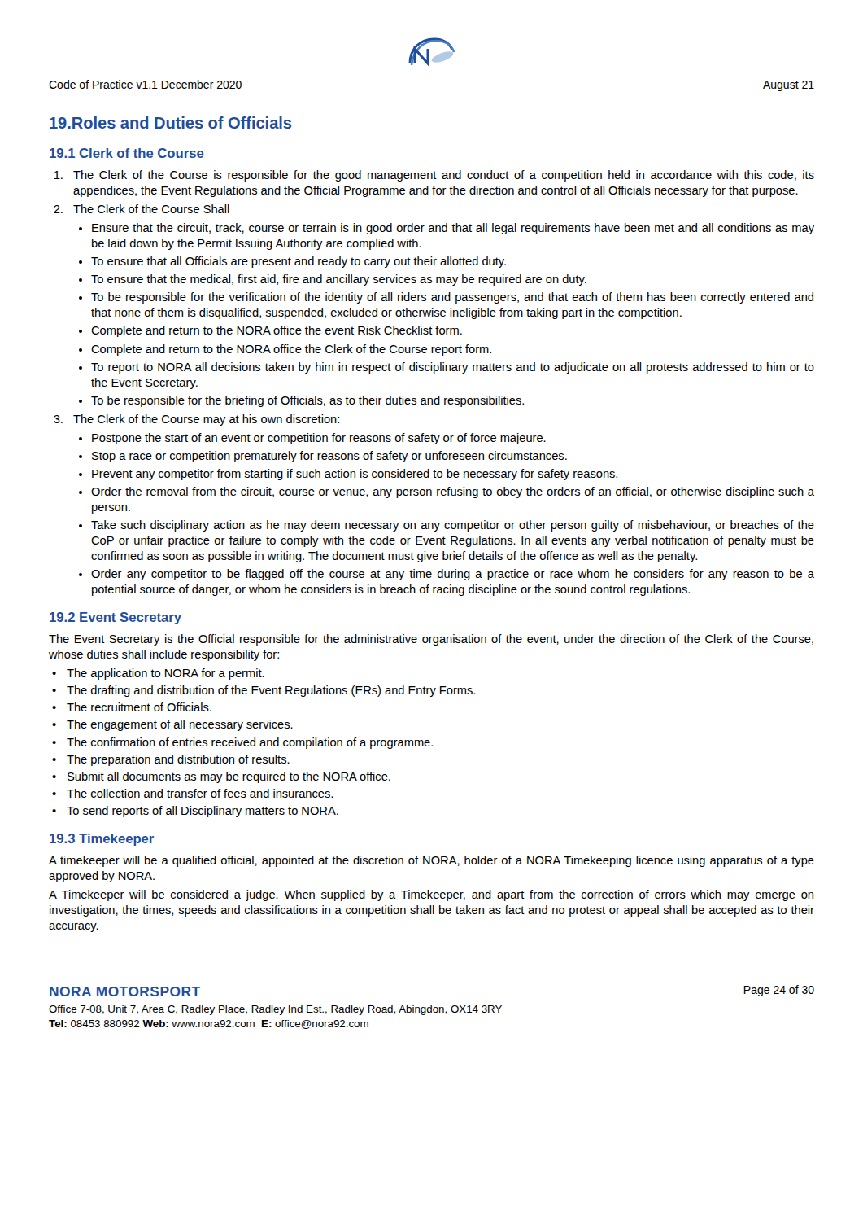Code of Practice v1.1 December 2020 August 21
19.Roles and Duties of Officials
19.1 Clerk of the Course
The Clerk of the Course is responsible for the good management and conduct of a competition held in accordance with this code, its appendices, the Event Regulations and the Official Programme and for the direction and control of all Officials necessary for that purpose.
The Clerk of the Course Shall
Ensure that the circuit, track, course or terrain is in good order and that all legal requirements have been met and all conditions as may be laid down by the Permit Issuing Authority are complied with.
To ensure that all Officials are present and ready to carry out their allotted duty.
To ensure that the medical, first aid, fire and ancillary services as may be required are on duty.
To be responsible for the verification of the identity of all riders and passengers, and that each of them has been correctly entered and that none of them is disqualified, suspended, excluded or otherwise ineligible from taking part in the competition.
Complete and return to the NORA office the event Risk Checklist form.
Complete and return to the NORA office the Clerk of the Course report form.
To report to NORA all decisions taken by him in respect of disciplinary matters and to adjudicate on all protests addressed to him or to the Event Secretary.
To be responsible for the briefing of Officials, as to their duties and responsibilities.
The Clerk of the Course may at his own discretion:
Postpone the start of an event or competition for reasons of safety or of force majeure.
Stop a race or competition prematurely for reasons of safety or unforeseen circumstances.
Prevent any competitor from starting if such action is considered to be necessary for safety reasons.
Order the removal from the circuit, course or venue, any person refusing to obey the orders of an official, or otherwise discipline such a person.
Take such disciplinary action as he may deem necessary on any competitor or other person guilty of misbehaviour, or breaches of the CoP or unfair practice or failure to comply with the code or Event Regulations. In all events any verbal notification of penalty must be confirmed as soon as possible in writing. The document must give brief details of the offence as well as the penalty.
Order any competitor to be flagged off the course at any time during a practice or race whom he considers for any reason to be a potential source of danger, or whom he considers is in breach of racing discipline or the sound control regulations.
19.2 Event Secretary
The Event Secretary is the Official responsible for the administrative organisation of the event, under the direction of the Clerk of the Course, whose duties shall include responsibility for:
The application to NORA for a permit.
The drafting and distribution of the Event Regulations (ERs) and Entry Forms.
The recruitment of Officials.
The engagement of all necessary services.
The confirmation of entries received and compilation of a programme.
The preparation and distribution of results.
Submit all documents as may be required to the NORA office.
The collection and transfer of fees and insurances.
To send reports of all Disciplinary matters to NORA.
19.3 Timekeeper
A timekeeper will be a qualified official, appointed at the discretion of NORA, holder of a NORA Timekeeping licence using apparatus of a type approved by NORA.
A Timekeeper will be considered a judge. When supplied by a Timekeeper, and apart from the correction of errors which may emerge on investigation, the times, speeds and classifications in a competition shall be taken as fact and no protest or appeal shall be accepted as to their accuracy.
Page 24 of 30
NORA MOTORSPORT
Office 7-08, Unit 7, Area C, Radley Place, Radley Ind Est., Radley Road, Abingdon, OX14 3RY
Tel: 08453 880992 Web: www.nora92.com E: office@nora92.com